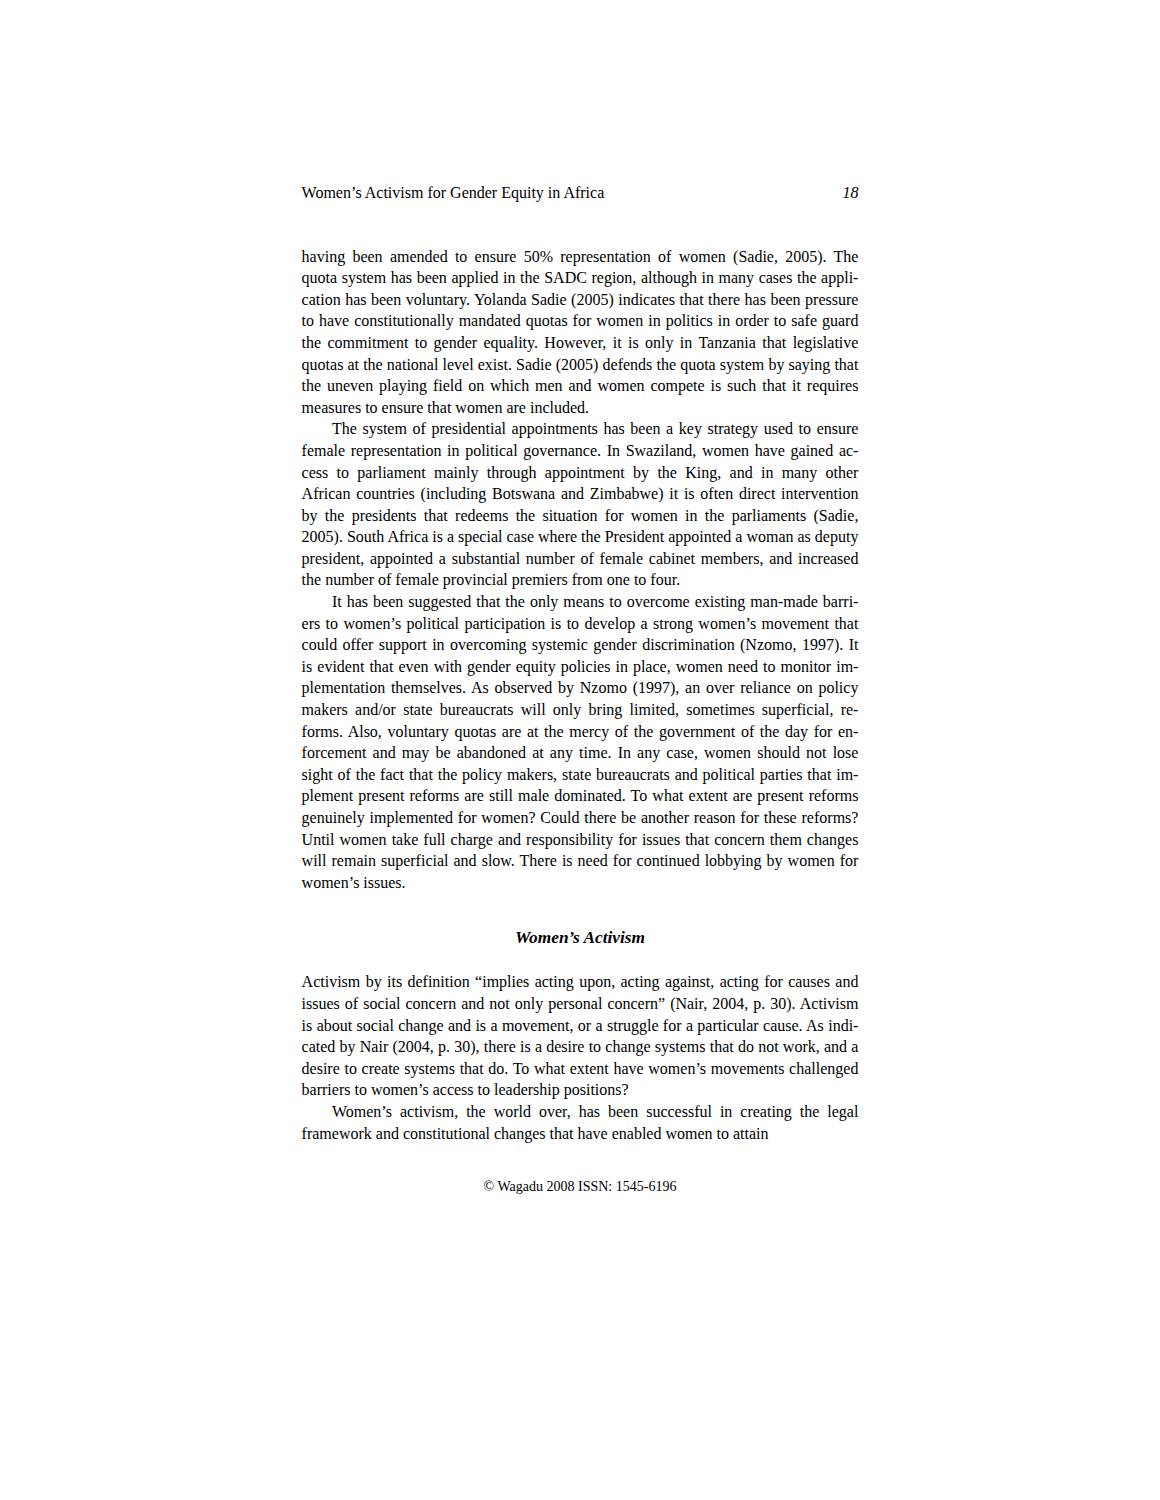Women’s Activism for Gender Equity in Africa 18
having been amended to ensure 50% representation of women (Sadie, 2005). The quota system has been applied in the SADC region, although in many cases the application has been voluntary. Yolanda Sadie (2005) indicates that there has been pressure to have constitutionally mandated quotas for women in politics in order to safe guard the commitment to gender equality. However, it is only in Tanzania that legislative quotas at the national level exist. Sadie (2005) defends the quota system by saying that the uneven playing field on which men and women compete is such that it requires measures to ensure that women are included.
The system of presidential appointments has been a key strategy used to ensure female representation in political governance. In Swaziland, women have gained access to parliament mainly through appointment by the King, and in many other African countries (including Botswana and Zimbabwe) it is often direct intervention by the presidents that redeems the situation for women in the parliaments (Sadie, 2005). South Africa is a special case where the President appointed a woman as deputy president, appointed a substantial number of female cabinet members, and increased the number of female provincial premiers from one to four.
It has been suggested that the only means to overcome existing man-made barriers to women’s political participation is to develop a strong women’s movement that could offer support in overcoming systemic gender discrimination (Nzomo, 1997). It is evident that even with gender equity policies in place, women need to monitor implementation themselves. As observed by Nzomo (1997), an over reliance on policy makers and/or state bureaucrats will only bring limited, sometimes superficial, reforms. Also, voluntary quotas are at the mercy of the government of the day for enforcement and may be abandoned at any time. In any case, women should not lose sight of the fact that the policy makers, state bureaucrats and political parties that implement present reforms are still male dominated. To what extent are present reforms genuinely implemented for women? Could there be another reason for these reforms? Until women take full charge and responsibility for issues that concern them changes will remain superficial and slow. There is need for continued lobbying by women for women’s issues.
Women’s Activism
Activism by its definition “implies acting upon, acting against, acting for causes and issues of social concern and not only personal concern” (Nair, 2004, p. 30). Activism is about social change and is a movement, or a struggle for a particular cause. As indicated by Nair (2004, p. 30), there is a desire to change systems that do not work, and a desire to create systems that do. To what extent have women’s movements challenged barriers to women’s access to leadership positions?
Women’s activism, the world over, has been successful in creating the legal framework and constitutional changes that have enabled women to attain
© Wagadu 2008 ISSN: 1545-6196